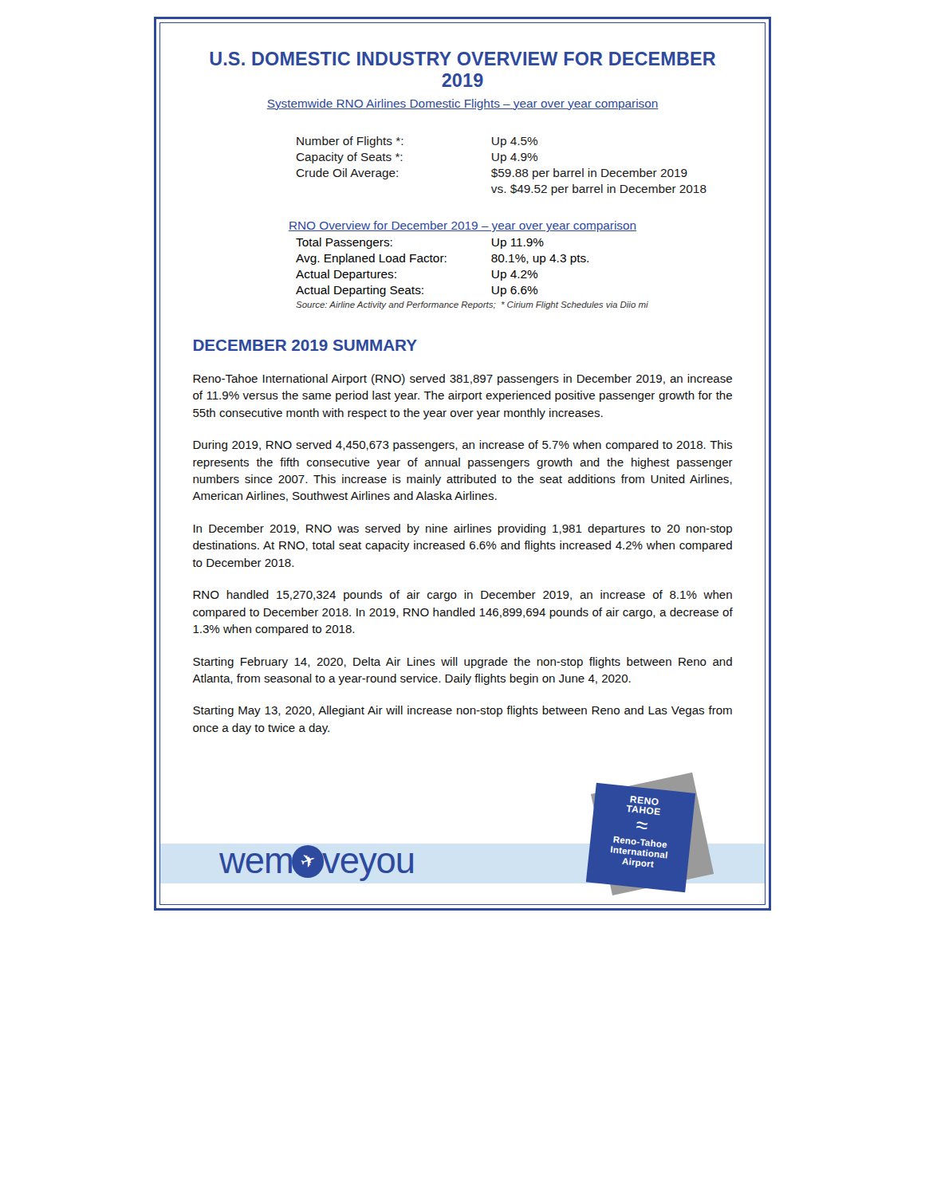U.S. DOMESTIC INDUSTRY OVERVIEW FOR DECEMBER 2019
Systemwide RNO Airlines Domestic Flights – year over year comparison
| Number of Flights *: | Up 4.5% |
| Capacity of Seats *: | Up 4.9% |
| Crude Oil Average: | $59.88 per barrel in December 2019 |
| | vs. $49.52 per barrel in December 2018 |
RNO Overview for December 2019 – year over year comparison
| Total Passengers: | Up 11.9% |
| Avg. Enplaned Load Factor: | 80.1%, up 4.3 pts. |
| Actual Departures: | Up 4.2% |
| Actual Departing Seats: | Up 6.6% |
Source: Airline Activity and Performance Reports; * Cirium Flight Schedules via Diio mi
DECEMBER 2019 SUMMARY
Reno-Tahoe International Airport (RNO) served 381,897 passengers in December 2019, an increase of 11.9% versus the same period last year. The airport experienced positive passenger growth for the 55th consecutive month with respect to the year over year monthly increases.
During 2019, RNO served 4,450,673 passengers, an increase of 5.7% when compared to 2018. This represents the fifth consecutive year of annual passengers growth and the highest passenger numbers since 2007. This increase is mainly attributed to the seat additions from United Airlines, American Airlines, Southwest Airlines and Alaska Airlines.
In December 2019, RNO was served by nine airlines providing 1,981 departures to 20 non-stop destinations. At RNO, total seat capacity increased 6.6% and flights increased 4.2% when compared to December 2018.
RNO handled 15,270,324 pounds of air cargo in December 2019, an increase of 8.1% when compared to December 2018. In 2019, RNO handled 146,899,694 pounds of air cargo, a decrease of 1.3% when compared to 2018.
Starting February 14, 2020, Delta Air Lines will upgrade the non-stop flights between Reno and Atlanta, from seasonal to a year-round service. Daily flights begin on June 4, 2020.
Starting May 13, 2020, Allegiant Air will increase non-stop flights between Reno and Las Vegas from once a day to twice a day.
wem veyou
RENO
TAHOE
≈
Reno-Tahoe
International
Airport